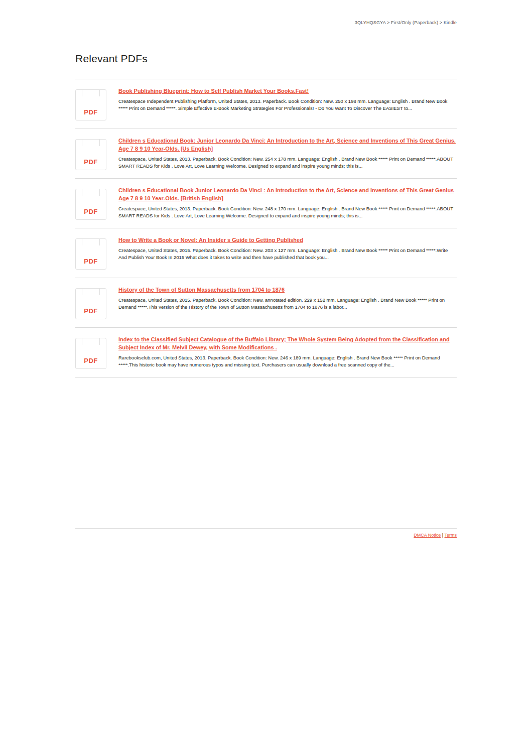3QLYHQSGYA > First/Only (Paperback) > Kindle
Relevant PDFs
PDF
Book Publishing Blueprint: How to Self Publish Market Your Books.Fast!
Createspace Independent Publishing Platform, United States, 2013. Paperback. Book Condition: New. 250 x 198 mm. Language: English . Brand New Book ***** Print on Demand *****. Simple Effective E-Book Marketing Strategies For Professionals! - Do You Want To Discover The EASIEST to...
PDF
Children s Educational Book: Junior Leonardo Da Vinci: An Introduction to the Art, Science and Inventions of This Great Genius. Age 7 8 9 10 Year-Olds. [Us English]
Createspace, United States, 2013. Paperback. Book Condition: New. 254 x 178 mm. Language: English . Brand New Book ***** Print on Demand *****.ABOUT SMART READS for Kids . Love Art, Love Learning Welcome. Designed to expand and inspire young minds; this is...
PDF
Children s Educational Book Junior Leonardo Da Vinci : An Introduction to the Art, Science and Inventions of This Great Genius Age 7 8 9 10 Year-Olds. [British English]
Createspace, United States, 2013. Paperback. Book Condition: New. 248 x 170 mm. Language: English . Brand New Book ***** Print on Demand *****.ABOUT SMART READS for Kids . Love Art, Love Learning Welcome. Designed to expand and inspire young minds; this is...
PDF
How to Write a Book or Novel: An Insider s Guide to Getting Published
Createspace, United States, 2015. Paperback. Book Condition: New. 203 x 127 mm. Language: English . Brand New Book ***** Print on Demand *****.Write And Publish Your Book In 2015 What does it takes to write and then have published that book you...
PDF
History of the Town of Sutton Massachusetts from 1704 to 1876
Createspace, United States, 2015. Paperback. Book Condition: New. annotated edition. 229 x 152 mm. Language: English . Brand New Book ***** Print on Demand *****.This version of the History of the Town of Sutton Massachusetts from 1704 to 1876 is a labor...
PDF
Index to the Classified Subject Catalogue of the Buffalo Library; The Whole System Being Adopted from the Classification and Subject Index of Mr. Melvil Dewey, with Some Modifications .
Rarebooksclub.com, United States, 2013. Paperback. Book Condition: New. 246 x 189 mm. Language: English . Brand New Book ***** Print on Demand *****.This historic book may have numerous typos and missing text. Purchasers can usually download a free scanned copy of the...
DMCA Notice | Terms